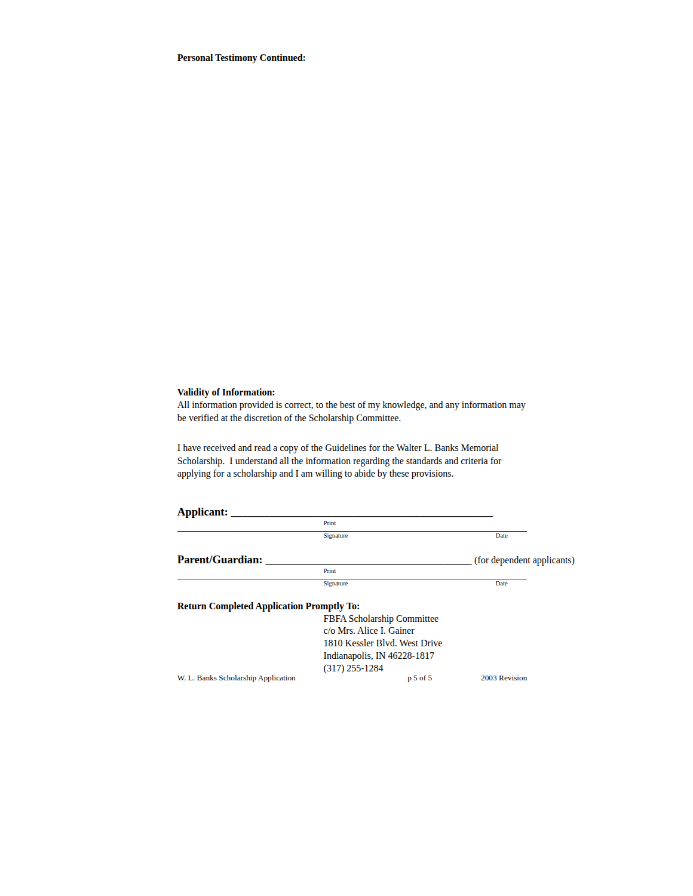Personal Testimony Continued:
Validity of Information:
All information provided is correct, to the best of my knowledge, and any information may be verified at the discretion of the Scholarship Committee.
I have received and read a copy of the Guidelines for the Walter L. Banks Memorial Scholarship. I understand all the information regarding the standards and criteria for applying for a scholarship and I am willing to abide by these provisions.
Applicant: _______________________________________________
Print
Signature Date
Parent/Guardian: _____________________________________ (for dependent applicants)
Print
Signature Date
Return Completed Application Promptly To:
FBFA Scholarship Committee
c/o Mrs. Alice I. Gainer
1810 Kessler Blvd. West Drive
Indianapolis, IN 46228-1817
(317) 255-1284
W. L. Banks Scholarship Application p 5 of 5 2003 Revision